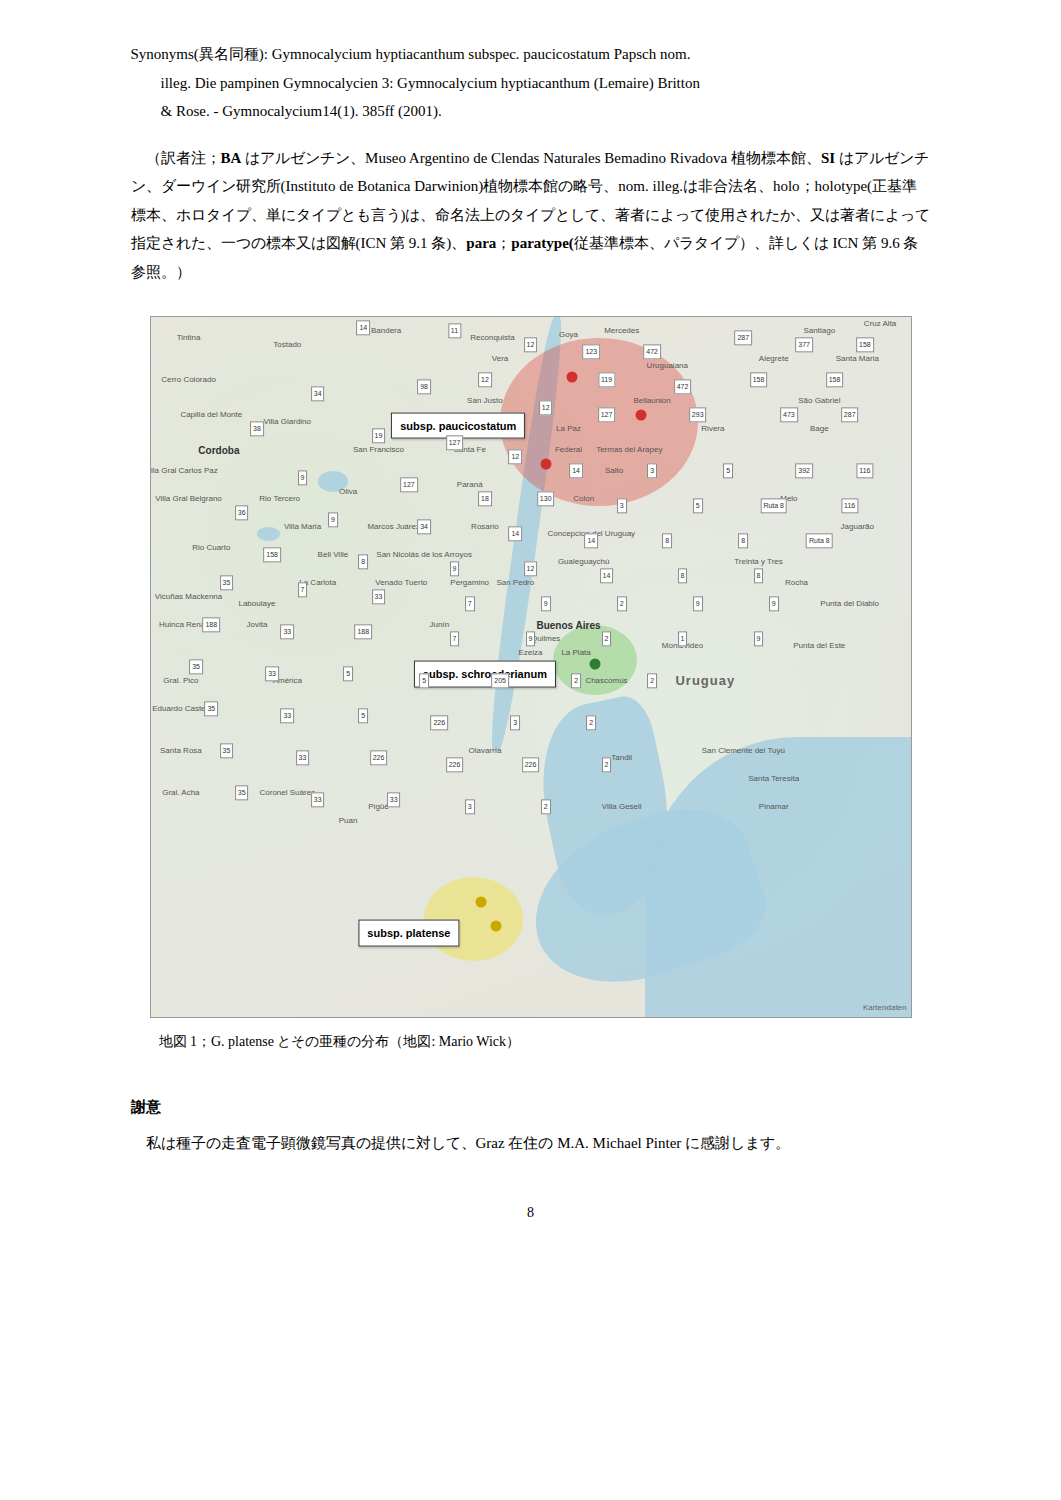Synonyms(異名同種): Gymnocalycium hyptiacanthum subspec. paucicostatum Papsch nom.
illeg. Die pampinen Gymnocalycien 3: Gymnocalycium hyptiacanthum (Lemaire) Britton
& Rose. - Gymnocalycium14(1). 385ff (2001).
（訳者注；BA はアルゼンチン、Museo Argentino de Clendas Naturales Bemadino Rivadova 植物標本館、SI はアルゼンチン、ダーウイン研究所(Instituto de Botanica Darwinion)植物標本館の略号、nom. illeg.は非合法名、holo；holotype(正基準標本、ホロタイプ、単にタイプとも言う)は、命名法上のタイプとして、著者によって使用されたか、又は著者によって指定された、一つの標本又は図解(ICN 第 9.1 条)、para；paratype(従基準標本、パラタイプ）、詳しくは ICN 第 9.6 条参照。）
subsp. paucicostatum
subsp. schroederianum
subsp. platense
Uruguay
Bandera
Tintina
Tostado
Reconquista
Goya
Mercedes
Santiago
Cruz Alta
Santa Maria
Uruguaiana
Alegrete
Vera
Cerro Colorado
Bellaunion
São Gabriel
San Justo
La Paz
Federal
Termas del Arapey
Rivera
Bage
Capilla del Monte
Villa Giardino
Cordoba
San Francisco
Santa Fe
Salto
Villa Gral Carlos Paz
Paraná
Villa Gral Belgrano
Rio Tercero
Oliva
Colon
Melo
Villa Maria
Marcos Juárez
Rosario
Concepcion del Uruguay
Jaguarão
Rio Cuarto
Bell Ville
San Nicolás de los Arroyos
Gualeguaychú
Treinta y Tres
La Carlota
Venado Tuerto
Pergamino
San Pedro
Rocha
Vicuñas Mackenna
Laboulaye
Punta del Diablo
Huinca Renancó
Jovita
Junín
Buenos Aires
Quilmes
Ezeiza
La Plata
Montevideo
Punta del Este
Gral. Pico
América
Chascomús
Eduardo Castex
Santa Rosa
Olavarría
Tandil
Gral. Acha
Coronel Suárez
Pigüé
Villa Gesell
Pinamar
Santa Teresita
San Clemente del Tuyú
Puan
14
11
12
123
472
287
377
158
119
472
158
158
12
98
34
12
127
293
473
287
38
19
127
12
14
3
5
392
116
9
127
18
130
3
5
Ruta 8
116
36
9
34
14
14
8
8
Ruta 8
158
8
9
12
14
8
8
35
7
33
7
9
2
9
9
188
33
188
7
9
2
1
9
35
33
5
5
205
2
2
35
33
5
226
3
2
35
33
226
226
226
2
35
33
33
3
2
Kartendaten
地図 1；G. platense とその亜種の分布（地図: Mario Wick）
謝意
私は種子の走査電子顕微鏡写真の提供に対して、Graz 在住の M.A. Michael Pinter に感謝します。
8